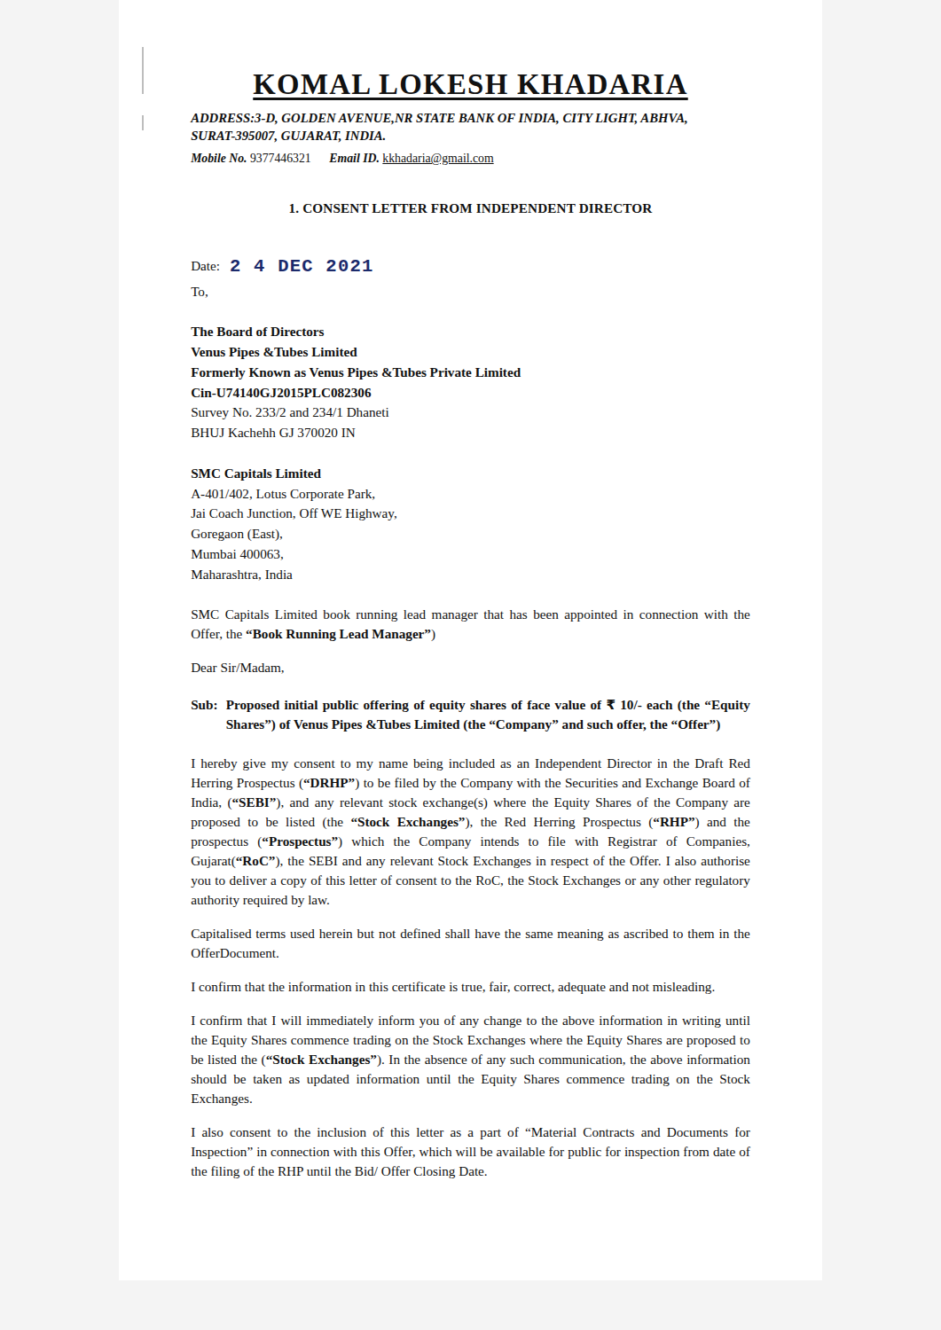KOMAL LOKESH KHADARIA
ADDRESS:3-D, GOLDEN AVENUE,NR STATE BANK OF INDIA, CITY LIGHT, ABHVA,
SURAT-395007, GUJARAT, INDIA.
Mobile No. 9377446321 Email ID. kkhadaria@gmail.com
1. CONSENT LETTER FROM INDEPENDENT DIRECTOR
Date: 2 4 DEC 2021
To,
The Board of Directors
Venus Pipes &Tubes Limited
Formerly Known as Venus Pipes &Tubes Private Limited
Cin-U74140GJ2015PLC082306
Survey No. 233/2 and 234/1 Dhaneti
BHUJ Kachehh GJ 370020 IN
SMC Capitals Limited
A-401/402, Lotus Corporate Park,
Jai Coach Junction, Off WE Highway,
Goregaon (East),
Mumbai 400063,
Maharashtra, India
SMC Capitals Limited book running lead manager that has been appointed in connection with the Offer, the “Book Running Lead Manager”)
Dear Sir/Madam,
Sub: Proposed initial public offering of equity shares of face value of ₹ 10/- each (the “Equity Shares”) of Venus Pipes &Tubes Limited (the “Company” and such offer, the “Offer”)
I hereby give my consent to my name being included as an Independent Director in the Draft Red Herring Prospectus (“DRHP”) to be filed by the Company with the Securities and Exchange Board of India, (“SEBI”), and any relevant stock exchange(s) where the Equity Shares of the Company are proposed to be listed (the “Stock Exchanges”), the Red Herring Prospectus (“RHP”) and the prospectus (“Prospectus”) which the Company intends to file with Registrar of Companies, Gujarat(“RoC”), the SEBI and any relevant Stock Exchanges in respect of the Offer. I also authorise you to deliver a copy of this letter of consent to the RoC, the Stock Exchanges or any other regulatory authority required by law.
Capitalised terms used herein but not defined shall have the same meaning as ascribed to them in the OfferDocument.
I confirm that the information in this certificate is true, fair, correct, adequate and not misleading.
I confirm that I will immediately inform you of any change to the above information in writing until the Equity Shares commence trading on the Stock Exchanges where the Equity Shares are proposed to be listed the (“Stock Exchanges”). In the absence of any such communication, the above information should be taken as updated information until the Equity Shares commence trading on the Stock Exchanges.
I also consent to the inclusion of this letter as a part of “Material Contracts and Documents for Inspection” in connection with this Offer, which will be available for public for inspection from date of the filing of the RHP until the Bid/ Offer Closing Date.